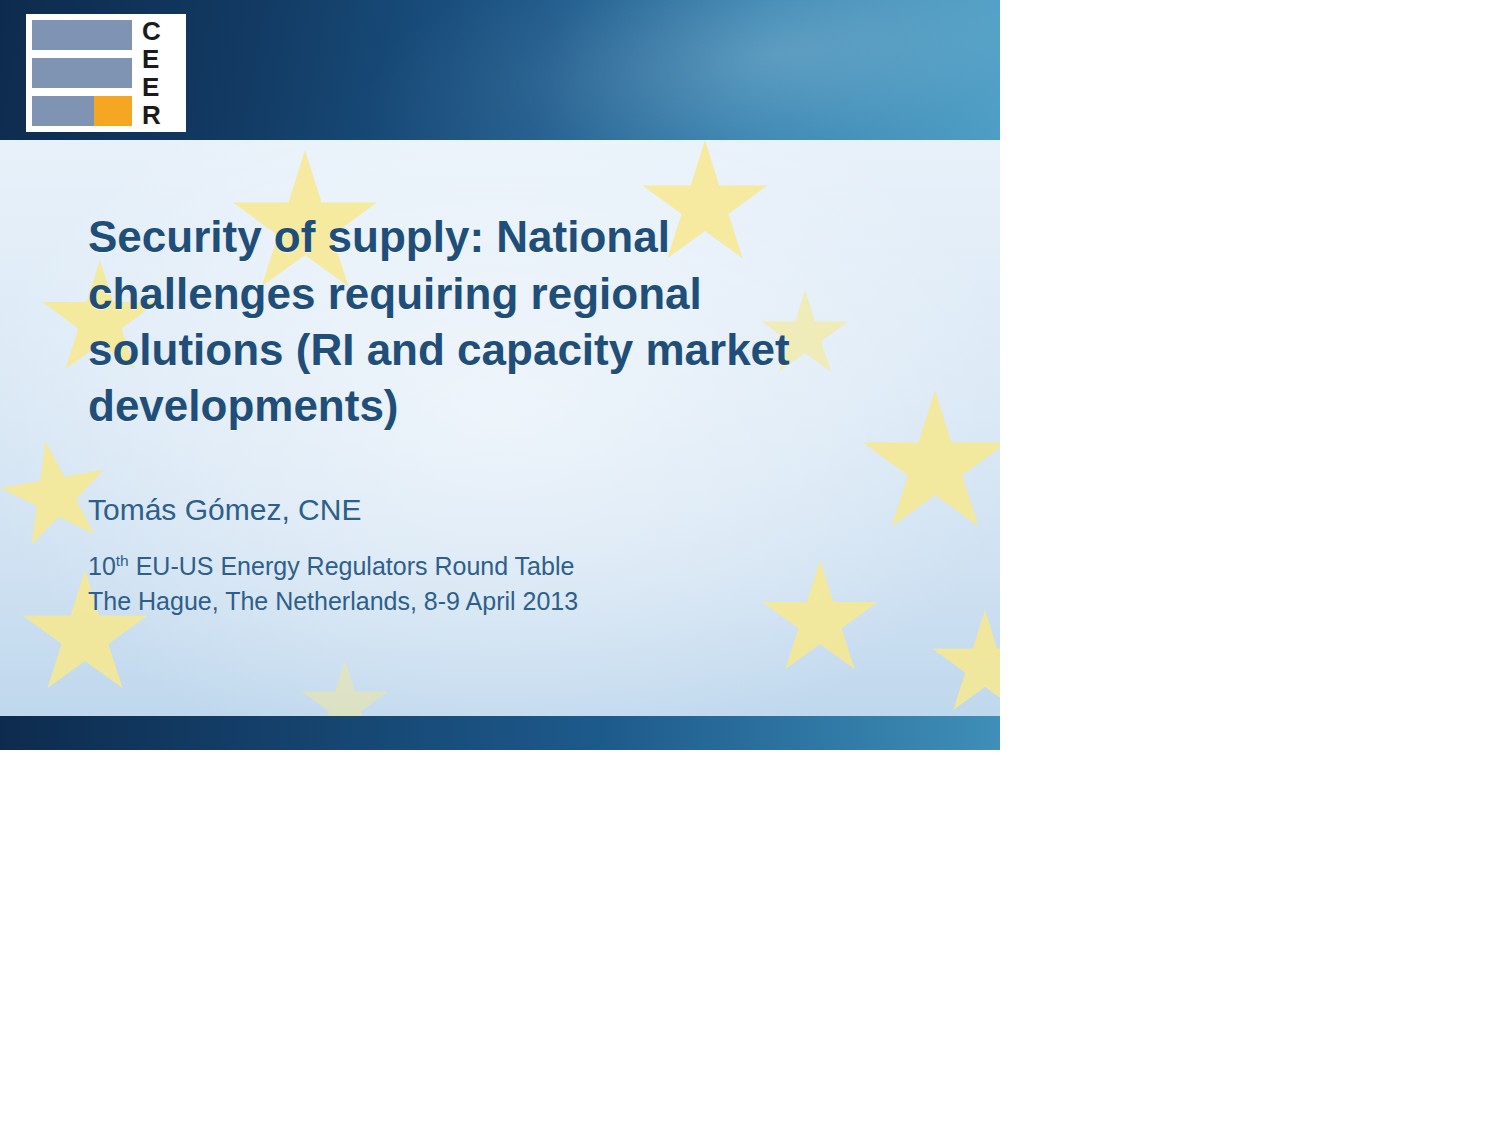C E E R
Security of supply: National challenges requiring regional solutions (RI and capacity market developments)
Tomás Gómez, CNE
10th EU-US Energy Regulators Round Table
The Hague, The Netherlands, 8-9 April 2013